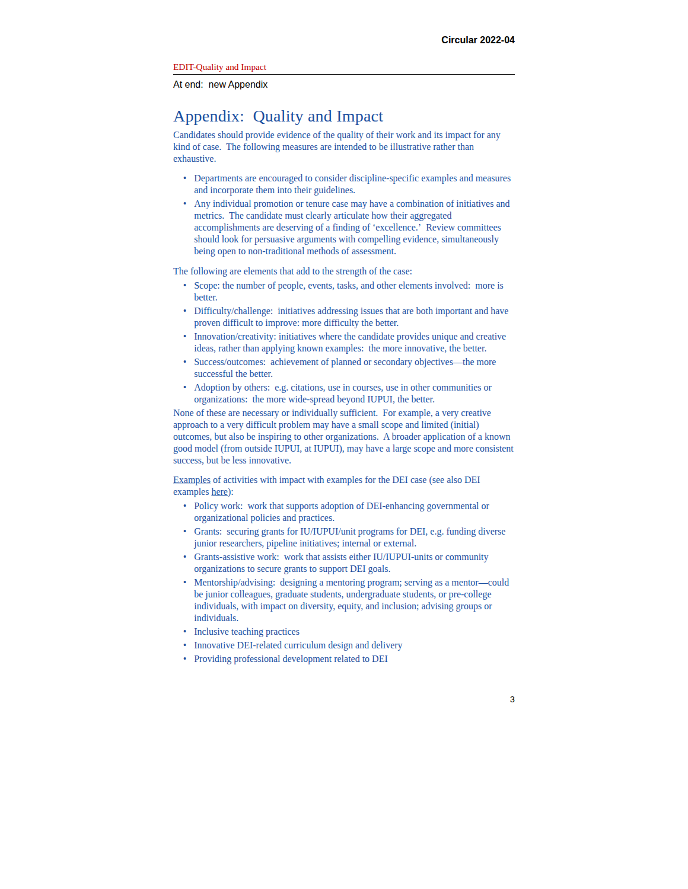Circular 2022-04
EDIT-Quality and Impact
At end: new Appendix
Appendix: Quality and Impact
Candidates should provide evidence of the quality of their work and its impact for any kind of case. The following measures are intended to be illustrative rather than exhaustive.
Departments are encouraged to consider discipline-specific examples and measures and incorporate them into their guidelines.
Any individual promotion or tenure case may have a combination of initiatives and metrics. The candidate must clearly articulate how their aggregated accomplishments are deserving of a finding of ‘excellence.’ Review committees should look for persuasive arguments with compelling evidence, simultaneously being open to non-traditional methods of assessment.
The following are elements that add to the strength of the case:
Scope: the number of people, events, tasks, and other elements involved: more is better.
Difficulty/challenge: initiatives addressing issues that are both important and have proven difficult to improve: more difficulty the better.
Innovation/creativity: initiatives where the candidate provides unique and creative ideas, rather than applying known examples: the more innovative, the better.
Success/outcomes: achievement of planned or secondary objectives—the more successful the better.
Adoption by others: e.g. citations, use in courses, use in other communities or organizations: the more wide-spread beyond IUPUI, the better.
None of these are necessary or individually sufficient. For example, a very creative approach to a very difficult problem may have a small scope and limited (initial) outcomes, but also be inspiring to other organizations. A broader application of a known good model (from outside IUPUI, at IUPUI), may have a large scope and more consistent success, but be less innovative.
Examples of activities with impact with examples for the DEI case (see also DEI examples here):
Policy work: work that supports adoption of DEI-enhancing governmental or organizational policies and practices.
Grants: securing grants for IU/IUPUI/unit programs for DEI, e.g. funding diverse junior researchers, pipeline initiatives; internal or external.
Grants-assistive work: work that assists either IU/IUPUI-units or community organizations to secure grants to support DEI goals.
Mentorship/advising: designing a mentoring program; serving as a mentor—could be junior colleagues, graduate students, undergraduate students, or pre-college individuals, with impact on diversity, equity, and inclusion; advising groups or individuals.
Inclusive teaching practices
Innovative DEI-related curriculum design and delivery
Providing professional development related to DEI
3